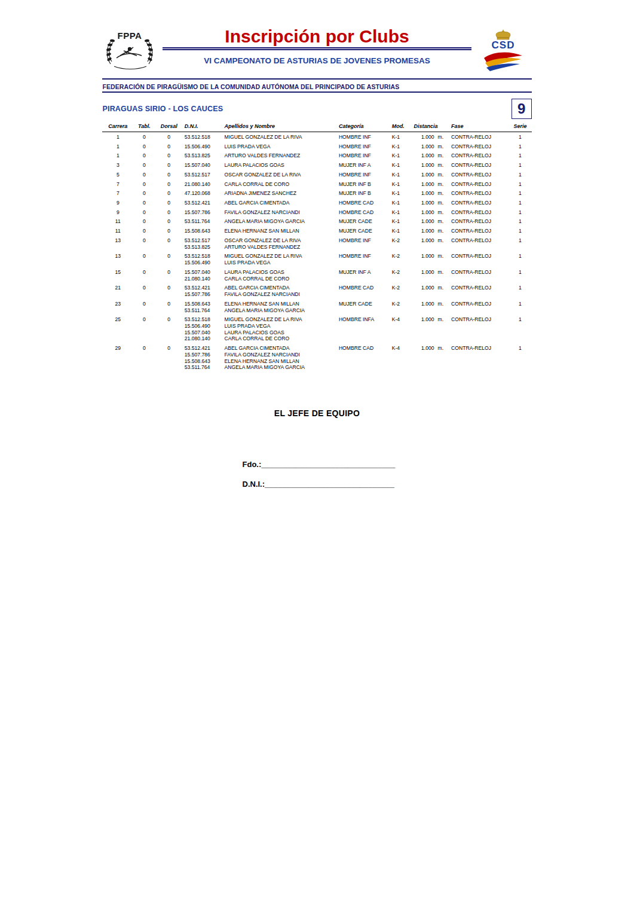FPPA
Inscripción por Clubs
VI CAMPEONATO DE ASTURIAS DE JOVENES PROMESAS
CSD
FEDERACIÓN DE PIRAGÜISMO DE LA COMUNIDAD AUTÓNOMA DEL PRINCIPADO DE ASTURIAS
PIRAGUAS SIRIO - LOS CAUCES
9
| Carrera | Tabl. | Dorsal | D.N.I. | Apellidos y Nombre | Categoría | Mod. | Distancia | Fase | Serie |
| --- | --- | --- | --- | --- | --- | --- | --- | --- | --- |
| 1 | 0 | 0 | 53.512.518 | MIGUEL GONZALEZ DE LA RIVA | HOMBRE INF | K-1 | 1.000 | m. | CONTRA-RELOJ | 1 |
| 1 | 0 | 0 | 15.506.490 | LUIS PRADA VEGA | HOMBRE INF | K-1 | 1.000 | m. | CONTRA-RELOJ | 1 |
| 1 | 0 | 0 | 53.513.825 | ARTURO VALDES FERNANDEZ | HOMBRE INF | K-1 | 1.000 | m. | CONTRA-RELOJ | 1 |
| 3 | 0 | 0 | 15.507.040 | LAURA PALACIOS GOAS | MUJER INF A | K-1 | 1.000 | m. | CONTRA-RELOJ | 1 |
| 5 | 0 | 0 | 53.512.517 | OSCAR GONZALEZ DE LA RIVA | HOMBRE INF | K-1 | 1.000 | m. | CONTRA-RELOJ | 1 |
| 7 | 0 | 0 | 21.080.140 | CARLA CORRAL DE CORO | MUJER INF B | K-1 | 1.000 | m. | CONTRA-RELOJ | 1 |
| 7 | 0 | 0 | 47.120.068 | ARIADNA JIMENEZ SANCHEZ | MUJER INF B | K-1 | 1.000 | m. | CONTRA-RELOJ | 1 |
| 9 | 0 | 0 | 53.512.421 | ABEL GARCIA CIMENTADA | HOMBRE CAD | K-1 | 1.000 | m. | CONTRA-RELOJ | 1 |
| 9 | 0 | 0 | 15.507.786 | FAVILA GONZALEZ NARCIANDI | HOMBRE CAD | K-1 | 1.000 | m. | CONTRA-RELOJ | 1 |
| 11 | 0 | 0 | 53.511.764 | ANGELA MARIA MIGOYA GARCIA | MUJER CADE | K-1 | 1.000 | m. | CONTRA-RELOJ | 1 |
| 11 | 0 | 0 | 15.508.643 | ELENA HERNANZ SAN MILLAN | MUJER CADE | K-1 | 1.000 | m. | CONTRA-RELOJ | 1 |
| 13 | 0 | 0 | 53.512.517 53.513.825 | OSCAR GONZALEZ DE LA RIVA ARTURO VALDES FERNANDEZ | HOMBRE INF | K-2 | 1.000 | m. | CONTRA-RELOJ | 1 |
| 13 | 0 | 0 | 53.512.518 15.506.490 | MIGUEL GONZALEZ DE LA RIVA LUIS PRADA VEGA | HOMBRE INF | K-2 | 1.000 | m. | CONTRA-RELOJ | 1 |
| 15 | 0 | 0 | 15.507.040 21.080.140 | LAURA PALACIOS GOAS CARLA CORRAL DE CORO | MUJER INF A | K-2 | 1.000 | m. | CONTRA-RELOJ | 1 |
| 21 | 0 | 0 | 53.512.421 15.507.786 | ABEL GARCIA CIMENTADA FAVILA GONZALEZ NARCIANDI | HOMBRE CAD | K-2 | 1.000 | m. | CONTRA-RELOJ | 1 |
| 23 | 0 | 0 | 15.508.643 53.511.764 | ELENA HERNANZ SAN MILLAN ANGELA MARIA MIGOYA GARCIA | MUJER CADE | K-2 | 1.000 | m. | CONTRA-RELOJ | 1 |
| 25 | 0 | 0 | 53.512.518 15.506.490 15.507.040 21.080.140 | MIGUEL GONZALEZ DE LA RIVA LUIS PRADA VEGA LAURA PALACIOS GOAS CARLA CORRAL DE CORO | HOMBRE INFA | K-4 | 1.000 | m. | CONTRA-RELOJ | 1 |
| 29 | 0 | 0 | 53.512.421 15.507.786 15.508.643 53.511.764 | ABEL GARCIA CIMENTADA FAVILA GONZALEZ NARCIANDI ELENA HERNANZ SAN MILLAN ANGELA MARIA MIGOYA GARCIA | HOMBRE CAD | K-4 | 1.000 | m. | CONTRA-RELOJ | 1 |
EL JEFE DE EQUIPO
Fdo.:_______________________________
D.N.I.:______________________________